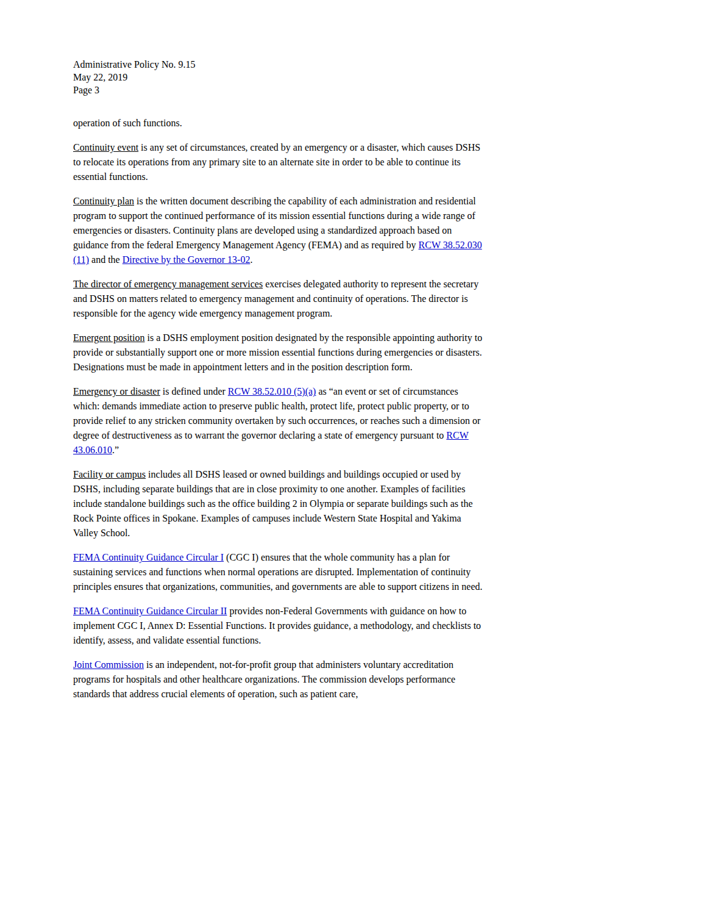Administrative Policy No. 9.15
May 22, 2019
Page 3
operation of such functions.
Continuity event is any set of circumstances, created by an emergency or a disaster, which causes DSHS to relocate its operations from any primary site to an alternate site in order to be able to continue its essential functions.
Continuity plan is the written document describing the capability of each administration and residential program to support the continued performance of its mission essential functions during a wide range of emergencies or disasters. Continuity plans are developed using a standardized approach based on guidance from the federal Emergency Management Agency (FEMA) and as required by RCW 38.52.030 (11) and the Directive by the Governor 13-02.
The director of emergency management services exercises delegated authority to represent the secretary and DSHS on matters related to emergency management and continuity of operations. The director is responsible for the agency wide emergency management program.
Emergent position is a DSHS employment position designated by the responsible appointing authority to provide or substantially support one or more mission essential functions during emergencies or disasters. Designations must be made in appointment letters and in the position description form.
Emergency or disaster is defined under RCW 38.52.010 (5)(a) as “an event or set of circumstances which: demands immediate action to preserve public health, protect life, protect public property, or to provide relief to any stricken community overtaken by such occurrences, or reaches such a dimension or degree of destructiveness as to warrant the governor declaring a state of emergency pursuant to RCW 43.06.010.”
Facility or campus includes all DSHS leased or owned buildings and buildings occupied or used by DSHS, including separate buildings that are in close proximity to one another. Examples of facilities include standalone buildings such as the office building 2 in Olympia or separate buildings such as the Rock Pointe offices in Spokane. Examples of campuses include Western State Hospital and Yakima Valley School.
FEMA Continuity Guidance Circular I (CGC I) ensures that the whole community has a plan for sustaining services and functions when normal operations are disrupted. Implementation of continuity principles ensures that organizations, communities, and governments are able to support citizens in need.
FEMA Continuity Guidance Circular II provides non-Federal Governments with guidance on how to implement CGC I, Annex D: Essential Functions. It provides guidance, a methodology, and checklists to identify, assess, and validate essential functions.
Joint Commission is an independent, not-for-profit group that administers voluntary accreditation programs for hospitals and other healthcare organizations. The commission develops performance standards that address crucial elements of operation, such as patient care,